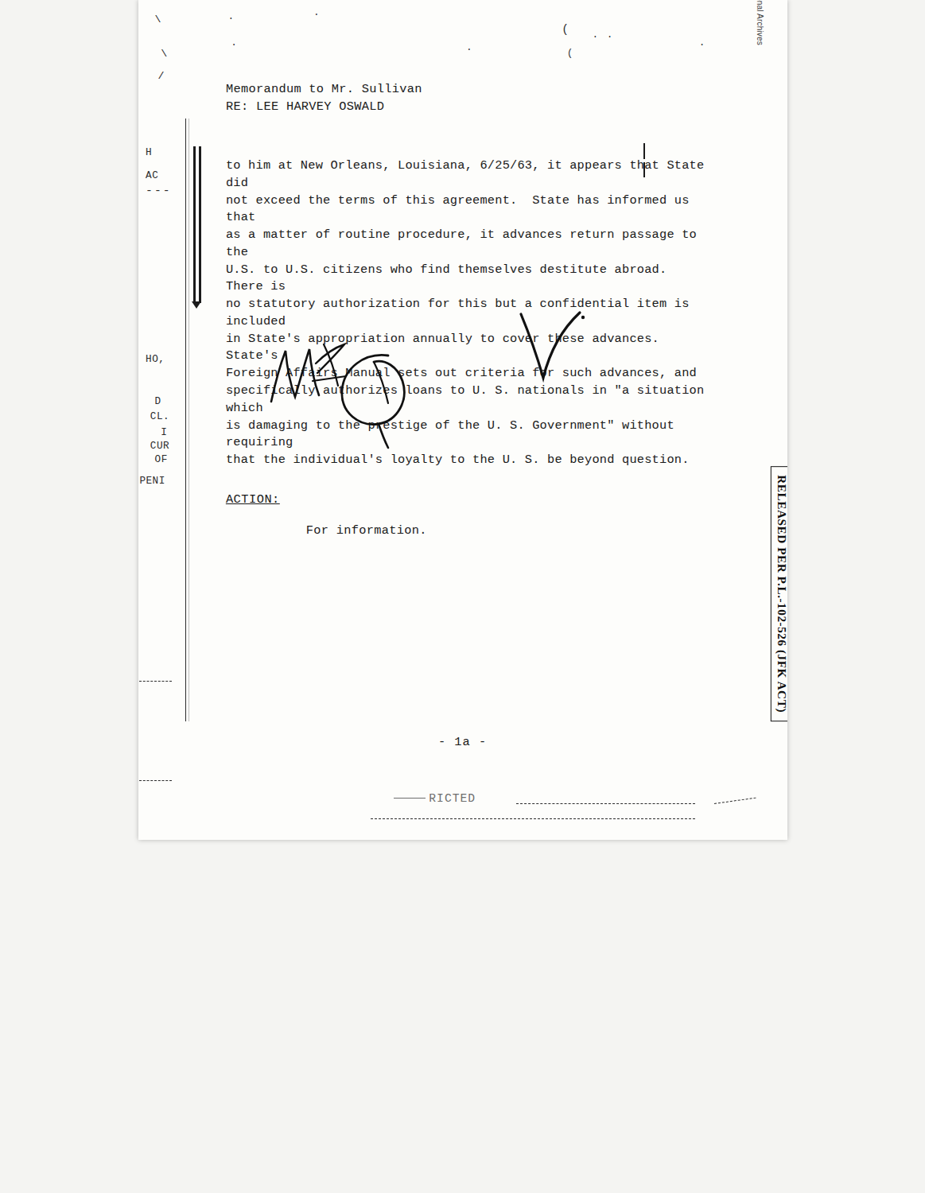Reproduced from the Unclassified / Declassified Holdings of the National Archives
RELEASED PER P.L.-102-526 (JFK ACT)
\
\
/
·
·
·
(
(
· ·
·
·
H
AC
---
HO,
D
CL.
I
CUR
OF
PENI
Memorandum to Mr. Sullivan
RE: LEE HARVEY OSWALD
to him at New Orleans, Louisiana, 6/25/63, it appears that State did not exceed the terms of this agreement. State has informed us that as a matter of routine procedure, it advances return passage to the U.S. to U.S. citizens who find themselves destitute abroad. There is no statutory authorization for this but a confidential item is included in State's appropriation annually to cover these advances. State's Foreign Affairs Manual sets out criteria for such advances, and specifically authorizes loans to U. S. nationals in "a situation which is damaging to the prestige of the U. S. Government" without requiring that the individual's loyalty to the U. S. be beyond question.
ACTION:
For information.
- 1a -
 RICTED